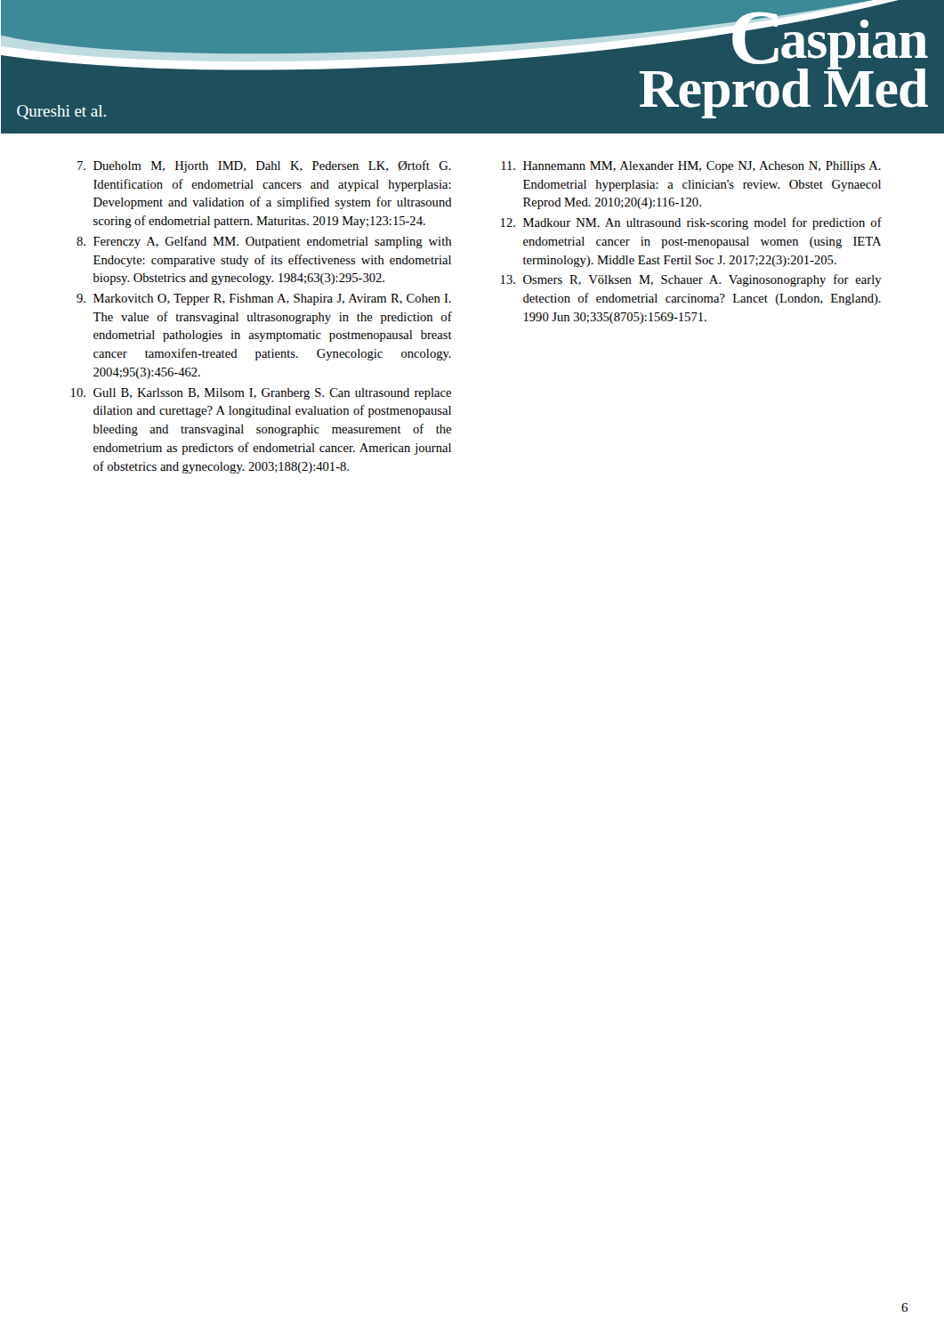Caspian Reprod Med
Qureshi et al.
Dueholm M, Hjorth IMD, Dahl K, Pedersen LK, Ørtoft G. Identification of endometrial cancers and atypical hyperplasia: Development and validation of a simplified system for ultrasound scoring of endometrial pattern. Maturitas. 2019 May;123:15-24.
Ferenczy A, Gelfand MM. Outpatient endometrial sampling with Endocyte: comparative study of its effectiveness with endometrial biopsy. Obstetrics and gynecology. 1984;63(3):295-302.
Markovitch O, Tepper R, Fishman A, Shapira J, Aviram R, Cohen I. The value of transvaginal ultrasonography in the prediction of endometrial pathologies in asymptomatic postmenopausal breast cancer tamoxifen-treated patients. Gynecologic oncology. 2004;95(3):456-462.
Gull B, Karlsson B, Milsom I, Granberg S. Can ultrasound replace dilation and curettage? A longitudinal evaluation of postmenopausal bleeding and transvaginal sonographic measurement of the endometrium as predictors of endometrial cancer. American journal of obstetrics and gynecology. 2003;188(2):401-8.
Hannemann MM, Alexander HM, Cope NJ, Acheson N, Phillips A. Endometrial hyperplasia: a clinician's review. Obstet Gynaecol Reprod Med. 2010;20(4):116-120.
Madkour NM. An ultrasound risk-scoring model for prediction of endometrial cancer in post-menopausal women (using IETA terminology). Middle East Fertil Soc J. 2017;22(3):201-205.
Osmers R, Völksen M, Schauer A. Vaginosonography for early detection of endometrial carcinoma? Lancet (London, England). 1990 Jun 30;335(8705):1569-1571.
6